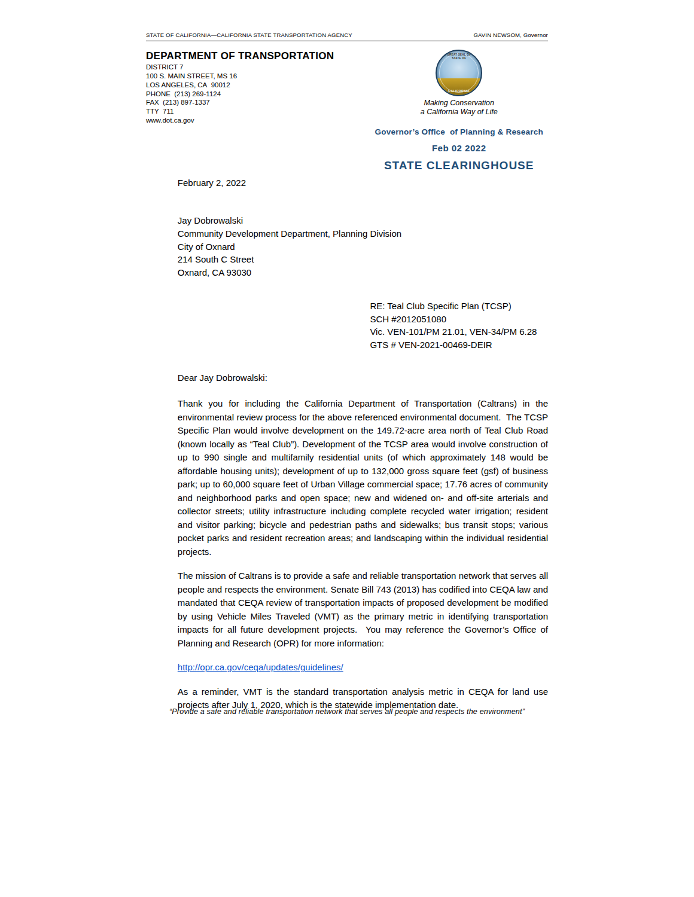State of California—California State Transportation Agency
GAVIN NEWSOM, Governor
DEPARTMENT OF TRANSPORTATION
DISTRICT 7
100 S. MAIN STREET, MS 16
LOS ANGELES, CA 90012
PHONE (213) 269-1124
FAX (213) 897-1337
TTY 711
www.dot.ca.gov
THE GREAT SEAL OF THE STATE OF
Making Conservation
a California Way of Life
Governor’s Office of Planning & Research
Feb 02 2022
STATE CLEARINGHOUSE
February 2, 2022
Jay Dobrowalski
Community Development Department, Planning Division
City of Oxnard
214 South C Street
Oxnard, CA 93030
RE: Teal Club Specific Plan (TCSP)
SCH #2012051080
Vic. VEN-101/PM 21.01, VEN-34/PM 6.28
GTS # VEN-2021-00469-DEIR
Dear Jay Dobrowalski:
Thank you for including the California Department of Transportation (Caltrans) in the environmental review process for the above referenced environmental document. The TCSP Specific Plan would involve development on the 149.72-acre area north of Teal Club Road (known locally as “Teal Club”). Development of the TCSP area would involve construction of up to 990 single and multifamily residential units (of which approximately 148 would be affordable housing units); development of up to 132,000 gross square feet (gsf) of business park; up to 60,000 square feet of Urban Village commercial space; 17.76 acres of community and neighborhood parks and open space; new and widened on- and off-site arterials and collector streets; utility infrastructure including complete recycled water irrigation; resident and visitor parking; bicycle and pedestrian paths and sidewalks; bus transit stops; various pocket parks and resident recreation areas; and landscaping within the individual residential projects.
The mission of Caltrans is to provide a safe and reliable transportation network that serves all people and respects the environment. Senate Bill 743 (2013) has codified into CEQA law and mandated that CEQA review of transportation impacts of proposed development be modified by using Vehicle Miles Traveled (VMT) as the primary metric in identifying transportation impacts for all future development projects. You may reference the Governor’s Office of Planning and Research (OPR) for more information:
http://opr.ca.gov/ceqa/updates/guidelines/
As a reminder, VMT is the standard transportation analysis metric in CEQA for land use projects after July 1, 2020, which is the statewide implementation date.
“Provide a safe and reliable transportation network that serves all people and respects the environment”